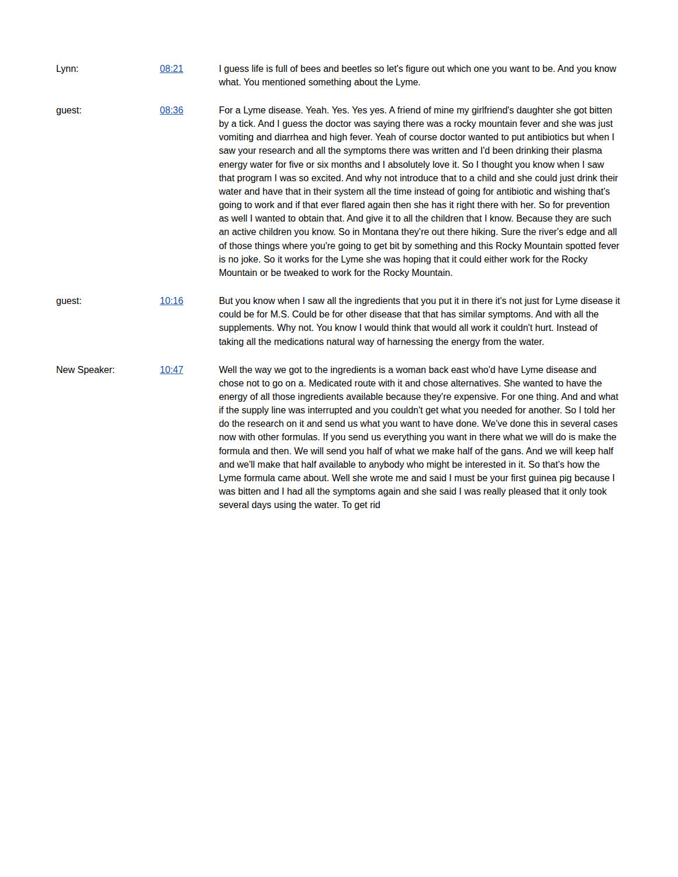| Lynn: | 08:21 | I guess life is full of bees and beetles so let's figure out which one you want to be. And you know what. You mentioned something about the Lyme. |
| guest: | 08:36 | For a Lyme disease. Yeah. Yes. Yes yes. A friend of mine my girlfriend's daughter she got bitten by a tick. And I guess the doctor was saying there was a rocky mountain fever and she was just vomiting and diarrhea and high fever. Yeah of course doctor wanted to put antibiotics but when I saw your research and all the symptoms there was written and I'd been drinking their plasma energy water for five or six months and I absolutely love it. So I thought you know when I saw that program I was so excited. And why not introduce that to a child and she could just drink their water and have that in their system all the time instead of going for antibiotic and wishing that's going to work and if that ever flared again then she has it right there with her. So for prevention as well I wanted to obtain that. And give it to all the children that I know. Because they are such an active children you know. So in Montana they're out there hiking. Sure the river's edge and all of those things where you're going to get bit by something and this Rocky Mountain spotted fever is no joke. So it works for the Lyme she was hoping that it could either work for the Rocky Mountain or be tweaked to work for the Rocky Mountain. |
| guest: | 10:16 | But you know when I saw all the ingredients that you put it in there it's not just for Lyme disease it could be for M.S. Could be for other disease that that has similar symptoms. And with all the supplements. Why not. You know I would think that would all work it couldn't hurt. Instead of taking all the medications natural way of harnessing the energy from the water. |
| New Speaker: | 10:47 | Well the way we got to the ingredients is a woman back east who'd have Lyme disease and chose not to go on a. Medicated route with it and chose alternatives. She wanted to have the energy of all those ingredients available because they're expensive. For one thing. And and what if the supply line was interrupted and you couldn't get what you needed for another. So I told her do the research on it and send us what you want to have done. We've done this in several cases now with other formulas. If you send us everything you want in there what we will do is make the formula and then. We will send you half of what we make half of the gans. And we will keep half and we'll make that half available to anybody who might be interested in it. So that's how the Lyme formula came about. Well she wrote me and said I must be your first guinea pig because I was bitten and I had all the symptoms again and she said I was really pleased that it only took several days using the water. To get rid |